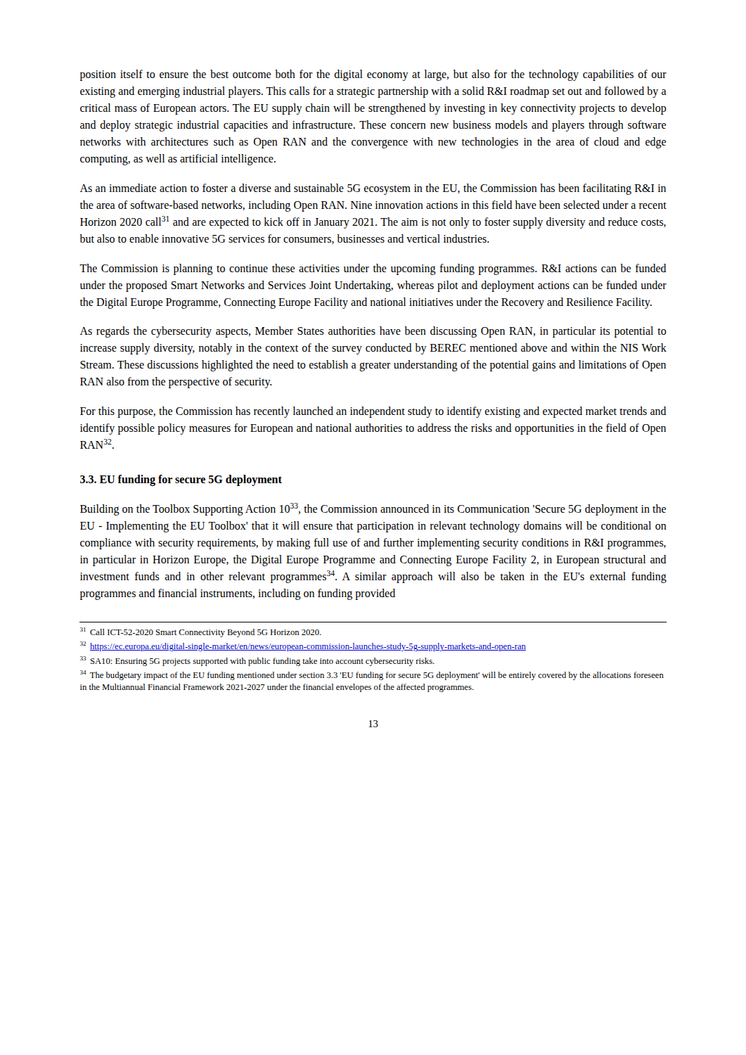position itself to ensure the best outcome both for the digital economy at large, but also for the technology capabilities of our existing and emerging industrial players. This calls for a strategic partnership with a solid R&I roadmap set out and followed by a critical mass of European actors. The EU supply chain will be strengthened by investing in key connectivity projects to develop and deploy strategic industrial capacities and infrastructure. These concern new business models and players through software networks with architectures such as Open RAN and the convergence with new technologies in the area of cloud and edge computing, as well as artificial intelligence.
As an immediate action to foster a diverse and sustainable 5G ecosystem in the EU, the Commission has been facilitating R&I in the area of software-based networks, including Open RAN. Nine innovation actions in this field have been selected under a recent Horizon 2020 call31 and are expected to kick off in January 2021. The aim is not only to foster supply diversity and reduce costs, but also to enable innovative 5G services for consumers, businesses and vertical industries.
The Commission is planning to continue these activities under the upcoming funding programmes. R&I actions can be funded under the proposed Smart Networks and Services Joint Undertaking, whereas pilot and deployment actions can be funded under the Digital Europe Programme, Connecting Europe Facility and national initiatives under the Recovery and Resilience Facility.
As regards the cybersecurity aspects, Member States authorities have been discussing Open RAN, in particular its potential to increase supply diversity, notably in the context of the survey conducted by BEREC mentioned above and within the NIS Work Stream. These discussions highlighted the need to establish a greater understanding of the potential gains and limitations of Open RAN also from the perspective of security.
For this purpose, the Commission has recently launched an independent study to identify existing and expected market trends and identify possible policy measures for European and national authorities to address the risks and opportunities in the field of Open RAN32.
3.3. EU funding for secure 5G deployment
Building on the Toolbox Supporting Action 1033, the Commission announced in its Communication 'Secure 5G deployment in the EU - Implementing the EU Toolbox' that it will ensure that participation in relevant technology domains will be conditional on compliance with security requirements, by making full use of and further implementing security conditions in R&I programmes, in particular in Horizon Europe, the Digital Europe Programme and Connecting Europe Facility 2, in European structural and investment funds and in other relevant programmes34. A similar approach will also be taken in the EU's external funding programmes and financial instruments, including on funding provided
31 Call ICT-52-2020 Smart Connectivity Beyond 5G Horizon 2020.
32 https://ec.europa.eu/digital-single-market/en/news/european-commission-launches-study-5g-supply-markets-and-open-ran
33 SA10: Ensuring 5G projects supported with public funding take into account cybersecurity risks.
34 The budgetary impact of the EU funding mentioned under section 3.3 'EU funding for secure 5G deployment' will be entirely covered by the allocations foreseen in the Multiannual Financial Framework 2021-2027 under the financial envelopes of the affected programmes.
13